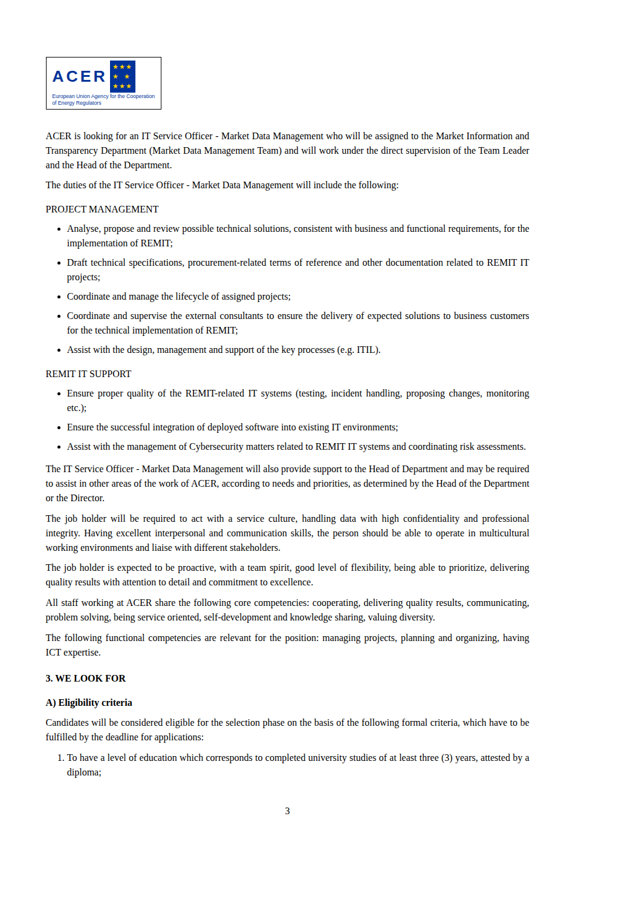ACER★★★
★ ★
★★★
European Union Agency for the Cooperation
of Energy Regulators
ACER is looking for an IT Service Officer - Market Data Management who will be assigned to the Market Information and Transparency Department (Market Data Management Team) and will work under the direct supervision of the Team Leader and the Head of the Department.
The duties of the IT Service Officer - Market Data Management will include the following:
PROJECT MANAGEMENT
Analyse, propose and review possible technical solutions, consistent with business and functional requirements, for the implementation of REMIT;
Draft technical specifications, procurement-related terms of reference and other documentation related to REMIT IT projects;
Coordinate and manage the lifecycle of assigned projects;
Coordinate and supervise the external consultants to ensure the delivery of expected solutions to business customers for the technical implementation of REMIT;
Assist with the design, management and support of the key processes (e.g. ITIL).
REMIT IT SUPPORT
Ensure proper quality of the REMIT-related IT systems (testing, incident handling, proposing changes, monitoring etc.);
Ensure the successful integration of deployed software into existing IT environments;
Assist with the management of Cybersecurity matters related to REMIT IT systems and coordinating risk assessments.
The IT Service Officer - Market Data Management will also provide support to the Head of Department and may be required to assist in other areas of the work of ACER, according to needs and priorities, as determined by the Head of the Department or the Director.
The job holder will be required to act with a service culture, handling data with high confidentiality and professional integrity. Having excellent interpersonal and communication skills, the person should be able to operate in multicultural working environments and liaise with different stakeholders.
The job holder is expected to be proactive, with a team spirit, good level of flexibility, being able to prioritize, delivering quality results with attention to detail and commitment to excellence.
All staff working at ACER share the following core competencies: cooperating, delivering quality results, communicating, problem solving, being service oriented, self-development and knowledge sharing, valuing diversity.
The following functional competencies are relevant for the position: managing projects, planning and organizing, having ICT expertise.
3. WE LOOK FOR
A) Eligibility criteria
Candidates will be considered eligible for the selection phase on the basis of the following formal criteria, which have to be fulfilled by the deadline for applications:
To have a level of education which corresponds to completed university studies of at least three (3) years, attested by a diploma;
3